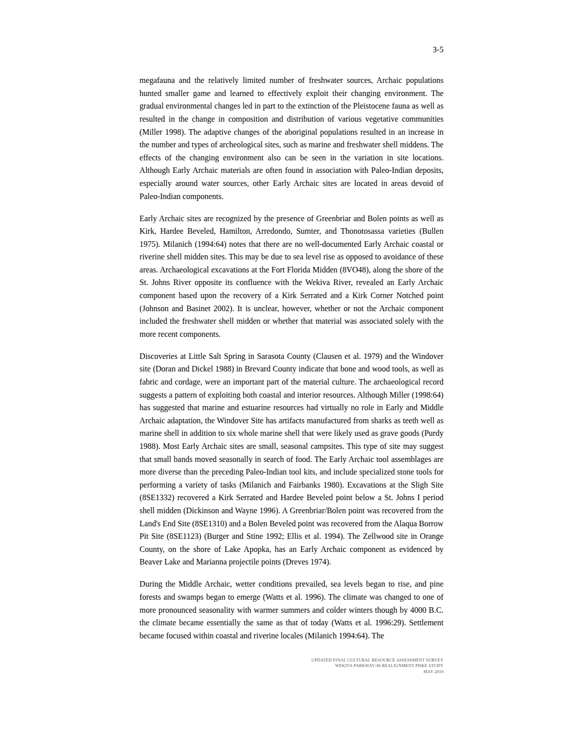3-5
megafauna and the relatively limited number of freshwater sources, Archaic populations hunted smaller game and learned to effectively exploit their changing environment. The gradual environmental changes led in part to the extinction of the Pleistocene fauna as well as resulted in the change in composition and distribution of various vegetative communities (Miller 1998). The adaptive changes of the aboriginal populations resulted in an increase in the number and types of archeological sites, such as marine and freshwater shell middens. The effects of the changing environment also can be seen in the variation in site locations. Although Early Archaic materials are often found in association with Paleo-Indian deposits, especially around water sources, other Early Archaic sites are located in areas devoid of Paleo-Indian components.
Early Archaic sites are recognized by the presence of Greenbriar and Bolen points as well as Kirk, Hardee Beveled, Hamilton, Arredondo, Sumter, and Thonotosassa varieties (Bullen 1975). Milanich (1994:64) notes that there are no well-documented Early Archaic coastal or riverine shell midden sites. This may be due to sea level rise as opposed to avoidance of these areas. Archaeological excavations at the Fort Florida Midden (8VO48), along the shore of the St. Johns River opposite its confluence with the Wekiva River, revealed an Early Archaic component based upon the recovery of a Kirk Serrated and a Kirk Corner Notched point (Johnson and Basinet 2002). It is unclear, however, whether or not the Archaic component included the freshwater shell midden or whether that material was associated solely with the more recent components.
Discoveries at Little Salt Spring in Sarasota County (Clausen et al. 1979) and the Windover site (Doran and Dickel 1988) in Brevard County indicate that bone and wood tools, as well as fabric and cordage, were an important part of the material culture. The archaeological record suggests a pattern of exploiting both coastal and interior resources. Although Miller (1998:64) has suggested that marine and estuarine resources had virtually no role in Early and Middle Archaic adaptation, the Windover Site has artifacts manufactured from sharks as teeth well as marine shell in addition to six whole marine shell that were likely used as grave goods (Purdy 1988). Most Early Archaic sites are small, seasonal campsites. This type of site may suggest that small bands moved seasonally in search of food. The Early Archaic tool assemblages are more diverse than the preceding Paleo-Indian tool kits, and include specialized stone tools for performing a variety of tasks (Milanich and Fairbanks 1980). Excavations at the Sligh Site (8SE1332) recovered a Kirk Serrated and Hardee Beveled point below a St. Johns I period shell midden (Dickinson and Wayne 1996). A Greenbriar/Bolen point was recovered from the Land's End Site (8SE1310) and a Bolen Beveled point was recovered from the Alaqua Borrow Pit Site (8SE1123) (Burger and Stine 1992; Ellis et al. 1994). The Zellwood site in Orange County, on the shore of Lake Apopka, has an Early Archaic component as evidenced by Beaver Lake and Marianna projectile points (Dreves 1974).
During the Middle Archaic, wetter conditions prevailed, sea levels began to rise, and pine forests and swamps began to emerge (Watts et al. 1996). The climate was changed to one of more pronounced seasonality with warmer summers and colder winters though by 4000 B.C. the climate became essentially the same as that of today (Watts et al. 1996:29). Settlement became focused within coastal and riverine locales (Milanich 1994:64). The
UPDATED FINAL CULTURAL RESOURCE ASSESSMENT SURVEY
WEKIVA PARKWAY/46 REALIGNMENT PD&E STUDY
MAY 2010